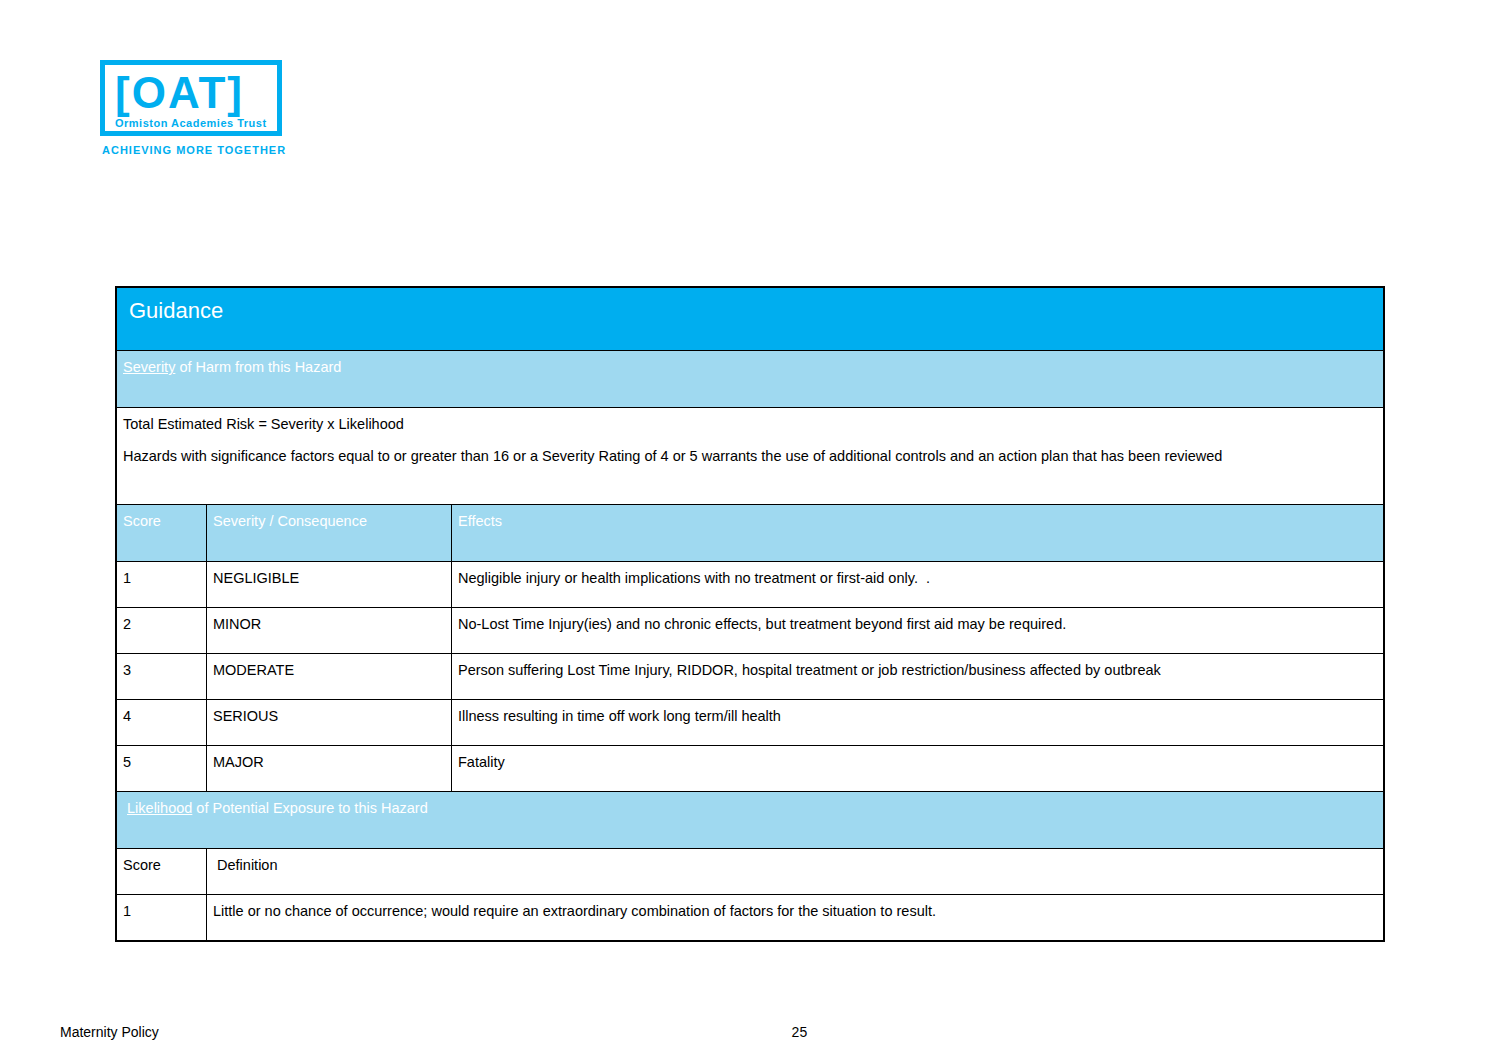[OAT]
Ormiston Academies Trust
ACHIEVING MORE TOGETHER
| Guidance |
| Severity of Harm from this Hazard |
| Total Estimated Risk = Severity x Likelihood Hazards with significance factors equal to or greater than 16 or a Severity Rating of 4 or 5 warrants the use of additional controls and an action plan that has been reviewed |
| Score | Severity / Consequence | Effects |
| 1 | NEGLIGIBLE | Negligible injury or health implications with no treatment or first-aid only. . |
| 2 | MINOR | No-Lost Time Injury(ies) and no chronic effects, but treatment beyond first aid may be required. |
| 3 | MODERATE | Person suffering Lost Time Injury, RIDDOR, hospital treatment or job restriction/business affected by outbreak |
| 4 | SERIOUS | Illness resulting in time off work long term/ill health |
| 5 | MAJOR | Fatality |
| Likelihood of Potential Exposure to this Hazard |
| Score | Definition |
| 1 | Little or no chance of occurrence; would require an extraordinary combination of factors for the situation to result. |
Maternity Policy
25